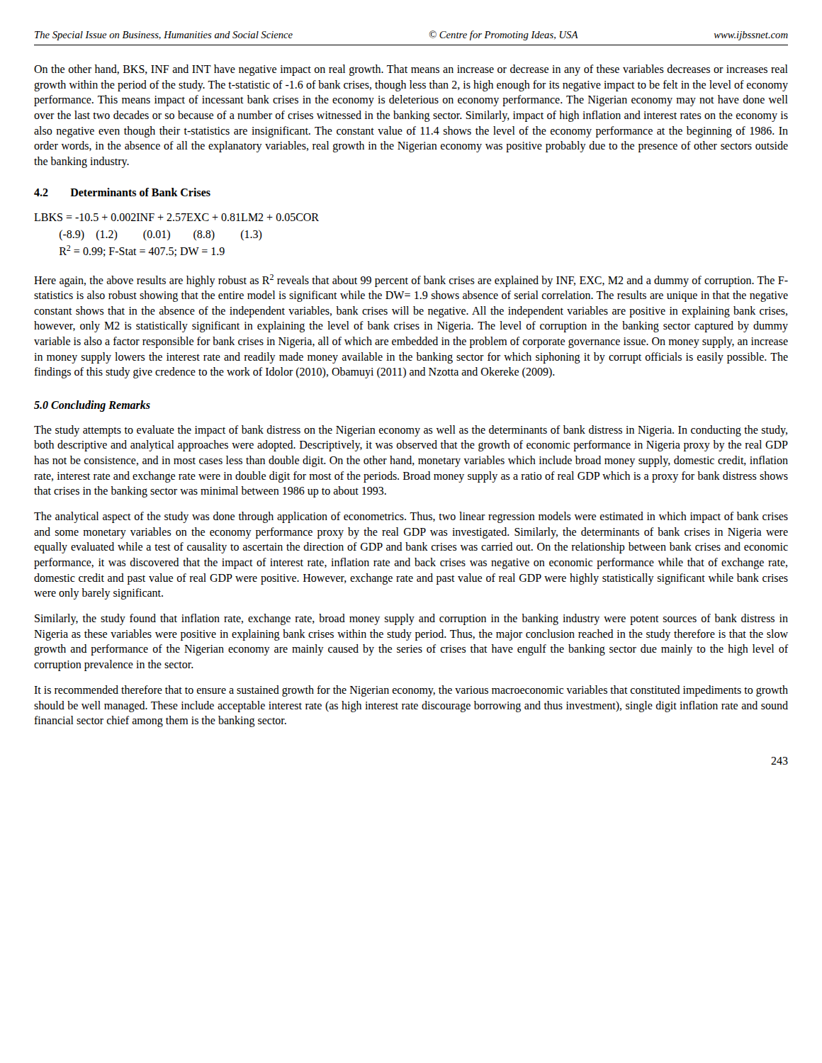The Special Issue on Business, Humanities and Social Science © Centre for Promoting Ideas, USA www.ijbssnet.com
On the other hand, BKS, INF and INT have negative impact on real growth. That means an increase or decrease in any of these variables decreases or increases real growth within the period of the study. The t-statistic of -1.6 of bank crises, though less than 2, is high enough for its negative impact to be felt in the level of economy performance. This means impact of incessant bank crises in the economy is deleterious on economy performance. The Nigerian economy may not have done well over the last two decades or so because of a number of crises witnessed in the banking sector. Similarly, impact of high inflation and interest rates on the economy is also negative even though their t-statistics are insignificant. The constant value of 11.4 shows the level of the economy performance at the beginning of 1986. In order words, in the absence of all the explanatory variables, real growth in the Nigerian economy was positive probably due to the presence of other sectors outside the banking industry.
4.2 Determinants of Bank Crises
LBKS = -10.5 + 0.002INF + 2.57EXC + 0.81LM2 + 0.05COR
(-8.9) (1.2) (0.01) (8.8) (1.3) R2 = 0.99; F-Stat = 407.5; DW = 1.9
Here again, the above results are highly robust as R2 reveals that about 99 percent of bank crises are explained by INF, EXC, M2 and a dummy of corruption. The F-statistics is also robust showing that the entire model is significant while the DW= 1.9 shows absence of serial correlation. The results are unique in that the negative constant shows that in the absence of the independent variables, bank crises will be negative. All the independent variables are positive in explaining bank crises, however, only M2 is statistically significant in explaining the level of bank crises in Nigeria. The level of corruption in the banking sector captured by dummy variable is also a factor responsible for bank crises in Nigeria, all of which are embedded in the problem of corporate governance issue. On money supply, an increase in money supply lowers the interest rate and readily made money available in the banking sector for which siphoning it by corrupt officials is easily possible. The findings of this study give credence to the work of Idolor (2010), Obamuyi (2011) and Nzotta and Okereke (2009).
5.0 Concluding Remarks
The study attempts to evaluate the impact of bank distress on the Nigerian economy as well as the determinants of bank distress in Nigeria. In conducting the study, both descriptive and analytical approaches were adopted. Descriptively, it was observed that the growth of economic performance in Nigeria proxy by the real GDP has not be consistence, and in most cases less than double digit. On the other hand, monetary variables which include broad money supply, domestic credit, inflation rate, interest rate and exchange rate were in double digit for most of the periods. Broad money supply as a ratio of real GDP which is a proxy for bank distress shows that crises in the banking sector was minimal between 1986 up to about 1993.
The analytical aspect of the study was done through application of econometrics. Thus, two linear regression models were estimated in which impact of bank crises and some monetary variables on the economy performance proxy by the real GDP was investigated. Similarly, the determinants of bank crises in Nigeria were equally evaluated while a test of causality to ascertain the direction of GDP and bank crises was carried out. On the relationship between bank crises and economic performance, it was discovered that the impact of interest rate, inflation rate and back crises was negative on economic performance while that of exchange rate, domestic credit and past value of real GDP were positive. However, exchange rate and past value of real GDP were highly statistically significant while bank crises were only barely significant.
Similarly, the study found that inflation rate, exchange rate, broad money supply and corruption in the banking industry were potent sources of bank distress in Nigeria as these variables were positive in explaining bank crises within the study period. Thus, the major conclusion reached in the study therefore is that the slow growth and performance of the Nigerian economy are mainly caused by the series of crises that have engulf the banking sector due mainly to the high level of corruption prevalence in the sector.
It is recommended therefore that to ensure a sustained growth for the Nigerian economy, the various macroeconomic variables that constituted impediments to growth should be well managed. These include acceptable interest rate (as high interest rate discourage borrowing and thus investment), single digit inflation rate and sound financial sector chief among them is the banking sector.
243